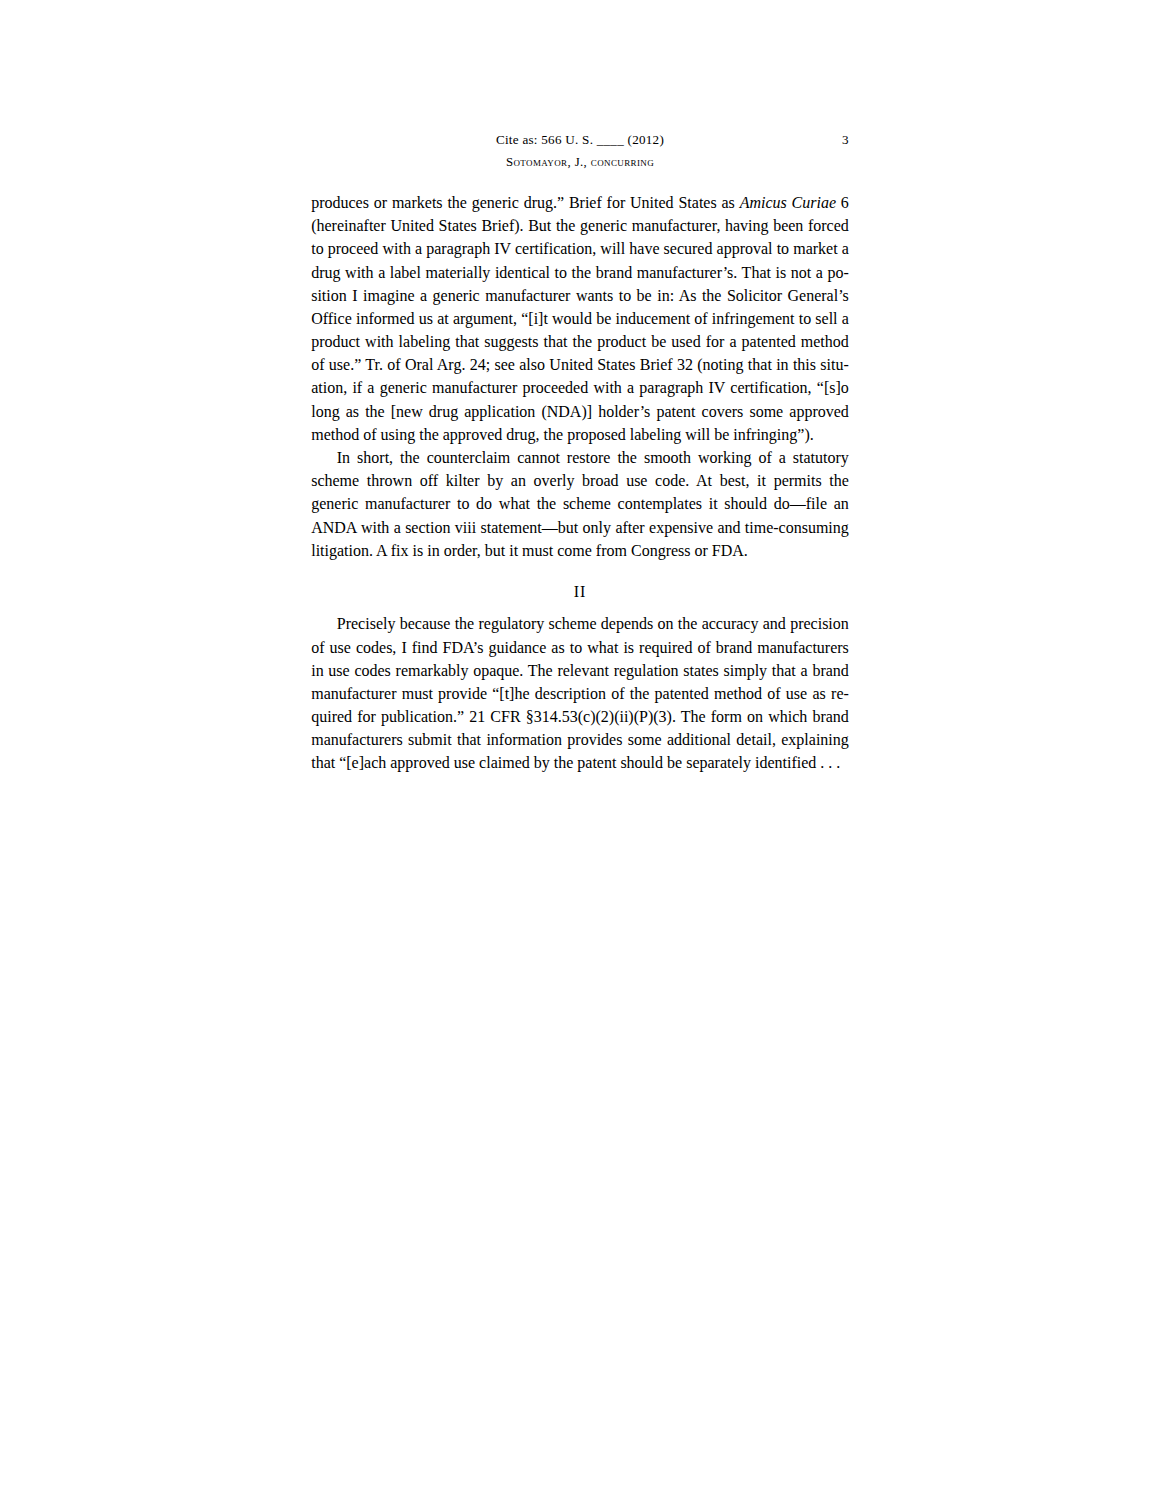Cite as: 566 U. S. ____ (2012) 3
Sotomayor, J., concurring
produces or markets the generic drug.” Brief for United States as Amicus Curiae 6 (hereinafter United States Brief). But the generic manufacturer, having been forced to proceed with a paragraph IV certification, will have secured approval to market a drug with a label materially identical to the brand manufacturer’s. That is not a position I imagine a generic manufacturer wants to be in: As the Solicitor General’s Office informed us at argument, “[i]t would be inducement of infringement to sell a product with labeling that suggests that the product be used for a patented method of use.” Tr. of Oral Arg. 24; see also United States Brief 32 (noting that in this situation, if a generic manufacturer proceeded with a paragraph IV certification, “[s]o long as the [new drug application (NDA)] holder’s patent covers some approved method of using the approved drug, the proposed labeling will be infringing”).
In short, the counterclaim cannot restore the smooth working of a statutory scheme thrown off kilter by an overly broad use code. At best, it permits the generic manufacturer to do what the scheme contemplates it should do—file an ANDA with a section viii statement—but only after expensive and time-consuming litigation. A fix is in order, but it must come from Congress or FDA.
II
Precisely because the regulatory scheme depends on the accuracy and precision of use codes, I find FDA’s guidance as to what is required of brand manufacturers in use codes remarkably opaque. The relevant regulation states simply that a brand manufacturer must provide “[t]he description of the patented method of use as required for publication.” 21 CFR §314.53(c)(2)(ii)(P)(3). The form on which brand manufacturers submit that information provides some additional detail, explaining that “[e]ach approved use claimed by the patent should be separately identified . . .